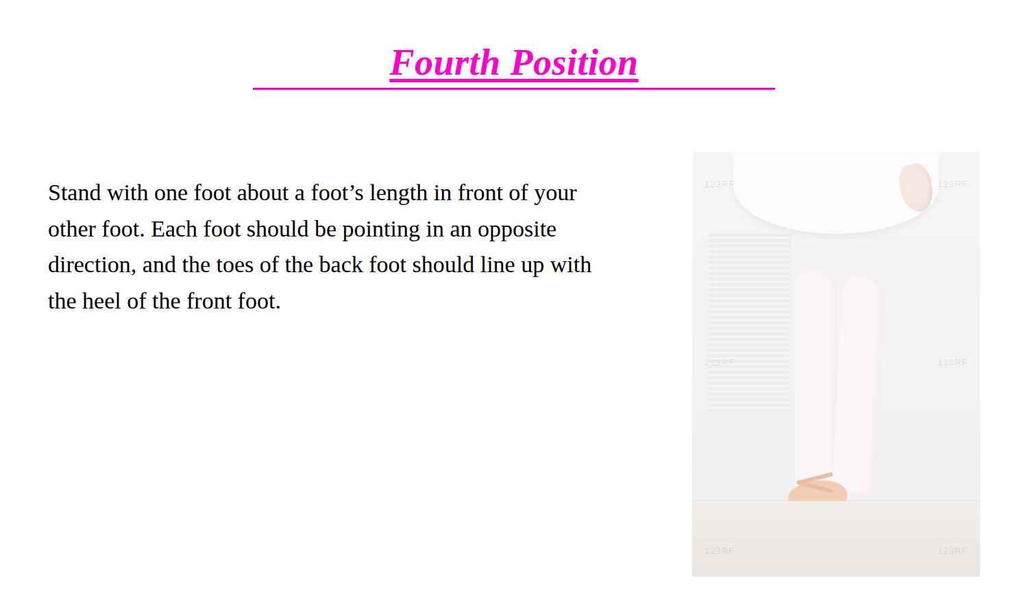Fourth Position
Stand with one foot about a foot’s length in front of your other foot. Each foot should be pointing in an opposite direction, and the toes of the back foot should line up with the heel of the front foot.
123RF 123RF 123RF 123RF 123RF 123RF